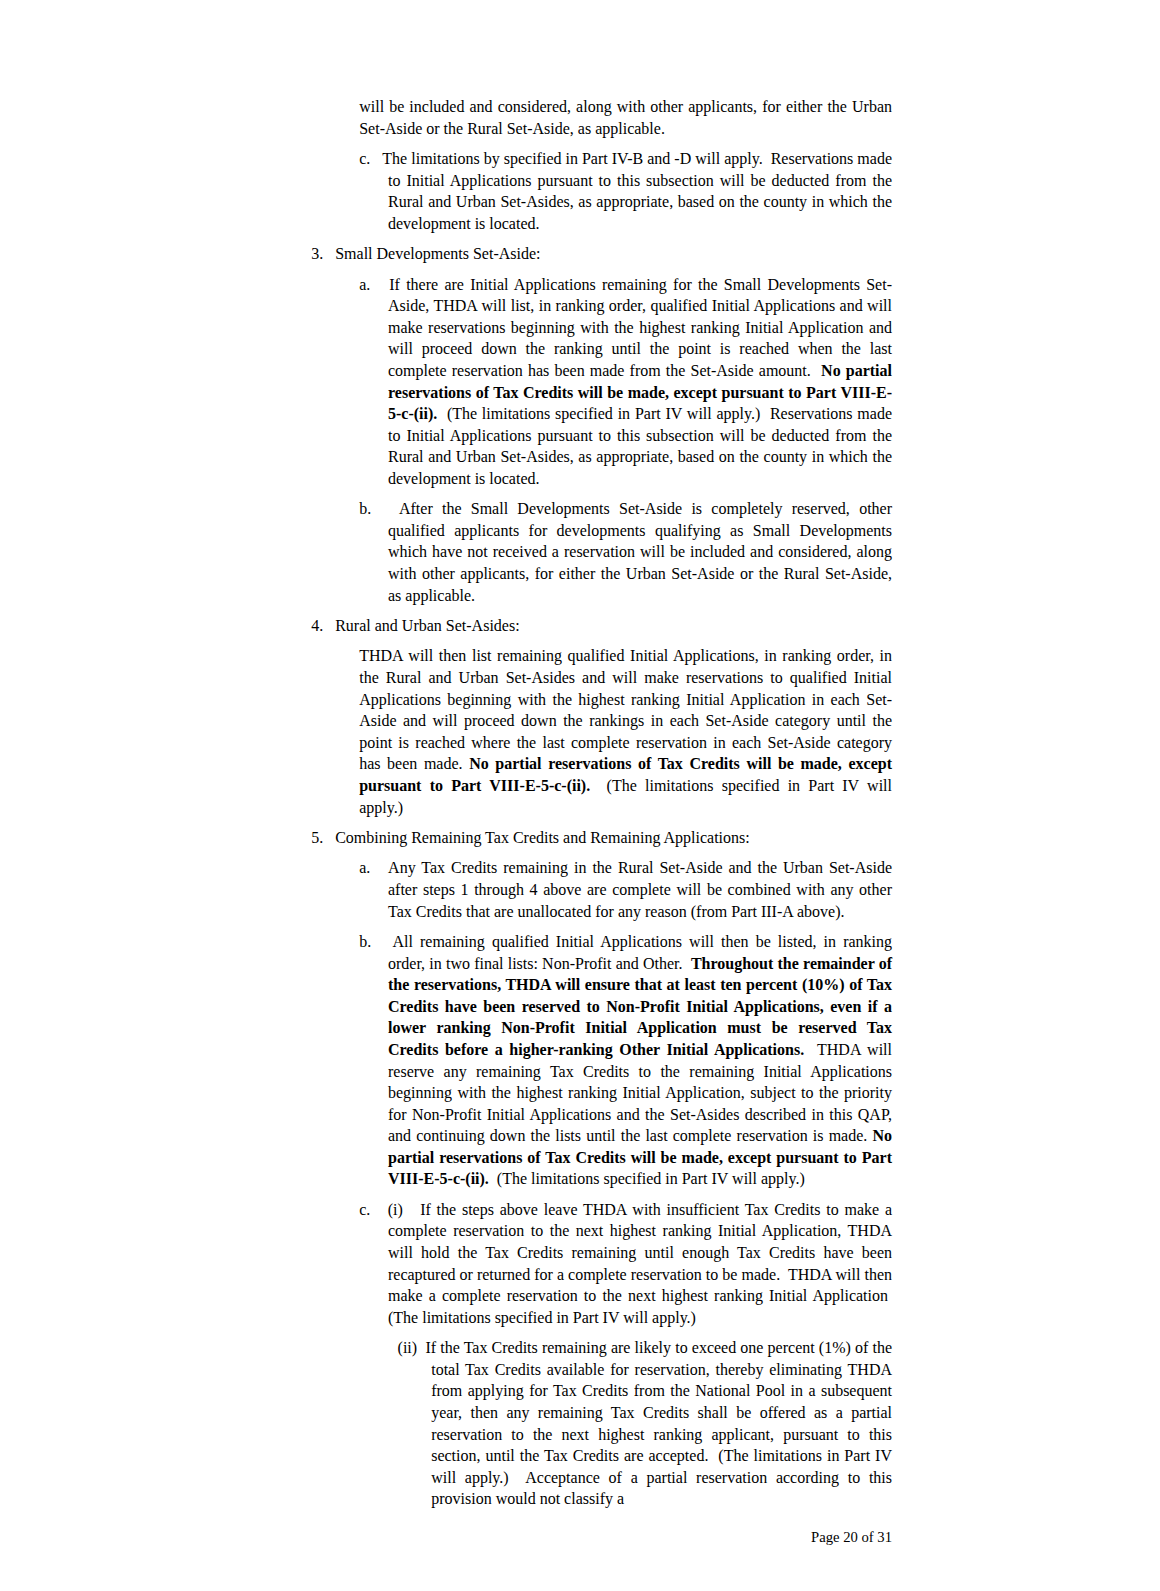will be included and considered, along with other applicants, for either the Urban Set-Aside or the Rural Set-Aside, as applicable.
c. The limitations by specified in Part IV-B and -D will apply. Reservations made to Initial Applications pursuant to this subsection will be deducted from the Rural and Urban Set-Asides, as appropriate, based on the county in which the development is located.
3. Small Developments Set-Aside:
a. If there are Initial Applications remaining for the Small Developments Set-Aside, THDA will list, in ranking order, qualified Initial Applications and will make reservations beginning with the highest ranking Initial Application and will proceed down the ranking until the point is reached when the last complete reservation has been made from the Set-Aside amount. No partial reservations of Tax Credits will be made, except pursuant to Part VIII-E-5-c-(ii). (The limitations specified in Part IV will apply.) Reservations made to Initial Applications pursuant to this subsection will be deducted from the Rural and Urban Set-Asides, as appropriate, based on the county in which the development is located.
b. After the Small Developments Set-Aside is completely reserved, other qualified applicants for developments qualifying as Small Developments which have not received a reservation will be included and considered, along with other applicants, for either the Urban Set-Aside or the Rural Set-Aside, as applicable.
4. Rural and Urban Set-Asides:
THDA will then list remaining qualified Initial Applications, in ranking order, in the Rural and Urban Set-Asides and will make reservations to qualified Initial Applications beginning with the highest ranking Initial Application in each Set-Aside and will proceed down the rankings in each Set-Aside category until the point is reached where the last complete reservation in each Set-Aside category has been made. No partial reservations of Tax Credits will be made, except pursuant to Part VIII-E-5-c-(ii). (The limitations specified in Part IV will apply.)
5. Combining Remaining Tax Credits and Remaining Applications:
a. Any Tax Credits remaining in the Rural Set-Aside and the Urban Set-Aside after steps 1 through 4 above are complete will be combined with any other Tax Credits that are unallocated for any reason (from Part III-A above).
b. All remaining qualified Initial Applications will then be listed, in ranking order, in two final lists: Non-Profit and Other. Throughout the remainder of the reservations, THDA will ensure that at least ten percent (10%) of Tax Credits have been reserved to Non-Profit Initial Applications, even if a lower ranking Non-Profit Initial Application must be reserved Tax Credits before a higher-ranking Other Initial Applications. THDA will reserve any remaining Tax Credits to the remaining Initial Applications beginning with the highest ranking Initial Application, subject to the priority for Non-Profit Initial Applications and the Set-Asides described in this QAP, and continuing down the lists until the last complete reservation is made. No partial reservations of Tax Credits will be made, except pursuant to Part VIII-E-5-c-(ii). (The limitations specified in Part IV will apply.)
c. (i) If the steps above leave THDA with insufficient Tax Credits to make a complete reservation to the next highest ranking Initial Application, THDA will hold the Tax Credits remaining until enough Tax Credits have been recaptured or returned for a complete reservation to be made. THDA will then make a complete reservation to the next highest ranking Initial Application (The limitations specified in Part IV will apply.)
(ii) If the Tax Credits remaining are likely to exceed one percent (1%) of the total Tax Credits available for reservation, thereby eliminating THDA from applying for Tax Credits from the National Pool in a subsequent year, then any remaining Tax Credits shall be offered as a partial reservation to the next highest ranking applicant, pursuant to this section, until the Tax Credits are accepted. (The limitations in Part IV will apply.) Acceptance of a partial reservation according to this provision would not classify a
Page 20 of 31